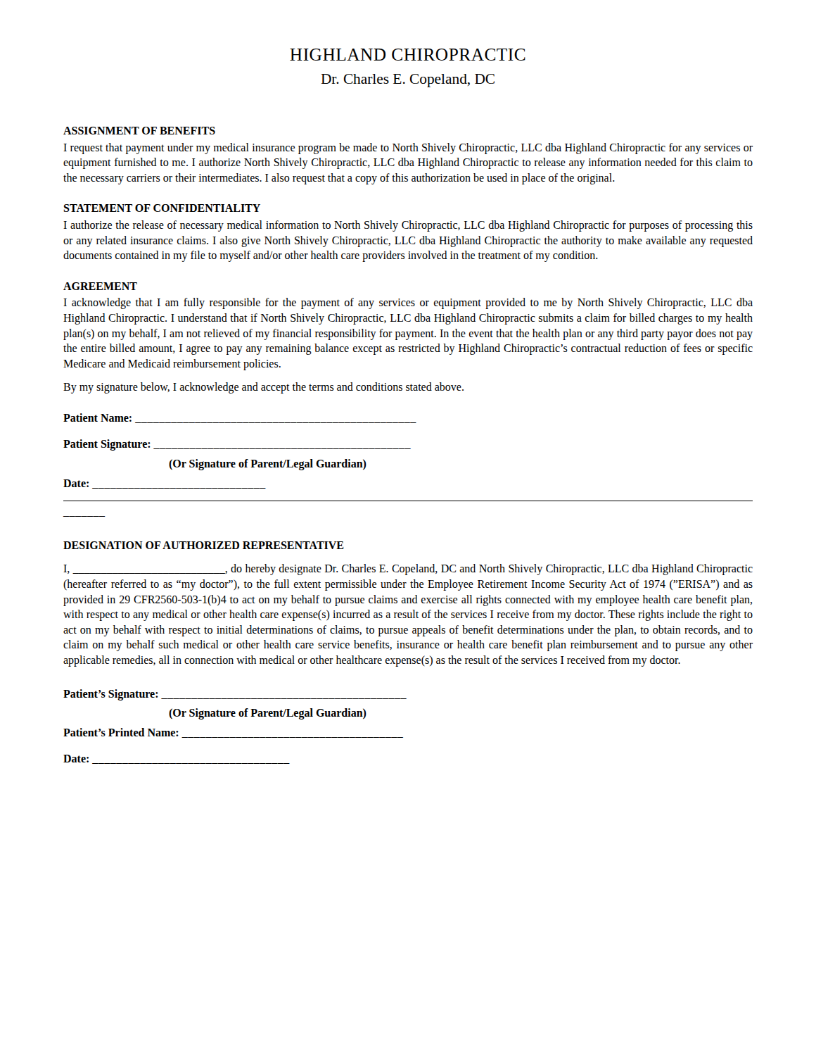HIGHLAND CHIROPRACTIC
Dr. Charles E. Copeland, DC
Assignment of Benefits
I request that payment under my medical insurance program be made to North Shively Chiropractic, LLC dba Highland Chiropractic for any services or equipment furnished to me. I authorize North Shively Chiropractic, LLC dba Highland Chiropractic to release any information needed for this claim to the necessary carriers or their intermediates. I also request that a copy of this authorization be used in place of the original.
Statement of Confidentiality
I authorize the release of necessary medical information to North Shively Chiropractic, LLC dba Highland Chiropractic for purposes of processing this or any related insurance claims. I also give North Shively Chiropractic, LLC dba Highland Chiropractic the authority to make available any requested documents contained in my file to myself and/or other health care providers involved in the treatment of my condition.
Agreement
I acknowledge that I am fully responsible for the payment of any services or equipment provided to me by North Shively Chiropractic, LLC dba Highland Chiropractic. I understand that if North Shively Chiropractic, LLC dba Highland Chiropractic submits a claim for billed charges to my health plan(s) on my behalf, I am not relieved of my financial responsibility for payment. In the event that the health plan or any third party payor does not pay the entire billed amount, I agree to pay any remaining balance except as restricted by Highland Chiropractic’s contractual reduction of fees or specific Medicare and Medicaid reimbursement policies.
By my signature below, I acknowledge and accept the terms and conditions stated above.
Patient Name: _______________________________________________
Patient Signature: ___________________________________________
(Or Signature of Parent/Legal Guardian)
Date: _____________________________
_______
Designation of Authorized Representative
I, ___________________________, do hereby designate Dr. Charles E. Copeland, DC and North Shively Chiropractic, LLC dba Highland Chiropractic (hereafter referred to as “my doctor”), to the full extent permissible under the Employee Retirement Income Security Act of 1974 (”ERISA”) and as provided in 29 CFR2560-503-1(b)4 to act on my behalf to pursue claims and exercise all rights connected with my employee health care benefit plan, with respect to any medical or other health care expense(s) incurred as a result of the services I receive from my doctor. These rights include the right to act on my behalf with respect to initial determinations of claims, to pursue appeals of benefit determinations under the plan, to obtain records, and to claim on my behalf such medical or other health care service benefits, insurance or health care benefit plan reimbursement and to pursue any other applicable remedies, all in connection with medical or other healthcare expense(s) as the result of the services I received from my doctor.
Patient’s Signature: _________________________________________
(Or Signature of Parent/Legal Guardian)
Patient’s Printed Name: _____________________________________
Date: _________________________________